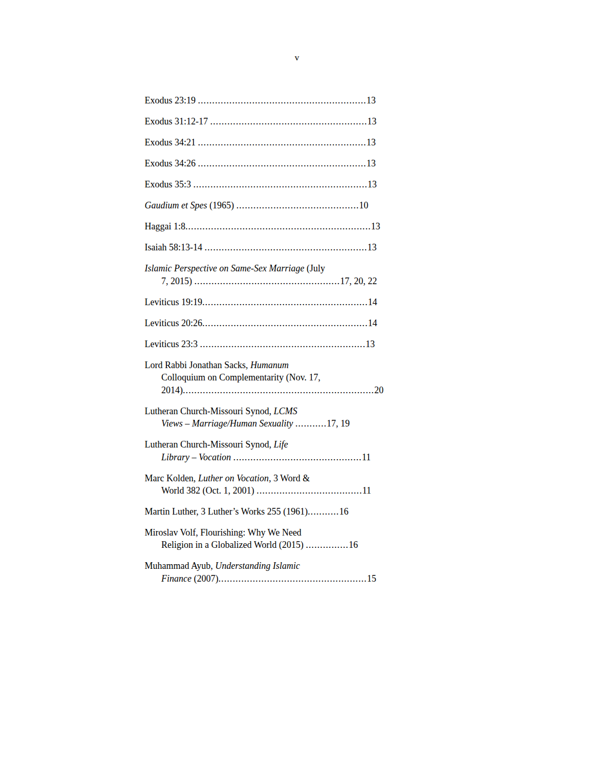v
Exodus 23:19 ........................................................... 13
Exodus 31:12-17 ....................................................... 13
Exodus 34:21 ........................................................... 13
Exodus 34:26 ........................................................... 13
Exodus 35:3 ............................................................. 13
Gaudium et Spes (1965) ........................................... 10
Haggai 1:8................................................................. 13
Isaiah 58:13-14 ......................................................... 13
Islamic Perspective on Same-Sex Marriage (July
7, 2015) ................................................... 17, 20, 22
Leviticus 19:19.......................................................... 14
Leviticus 20:26.......................................................... 14
Leviticus 23:3 .......................................................... 13
Lord Rabbi Jonathan Sacks, Humanum
Colloquium on Complementarity (Nov. 17,
2014)................................................................... 20
Lutheran Church-Missouri Synod, LCMS
Views – Marriage/Human Sexuality ........... 17, 19
Lutheran Church-Missouri Synod, Life
Library – Vocation ............................................. 11
Marc Kolden, Luther on Vocation, 3 Word &
World 382 (Oct. 1, 2001) ..................................... 11
Martin Luther, 3 Luther’s Works 255 (1961)........... 16
Miroslav Volf, Flourishing: Why We Need
Religion in a Globalized World (2015) ............... 16
Muhammad Ayub, Understanding Islamic
Finance (2007).................................................... 15